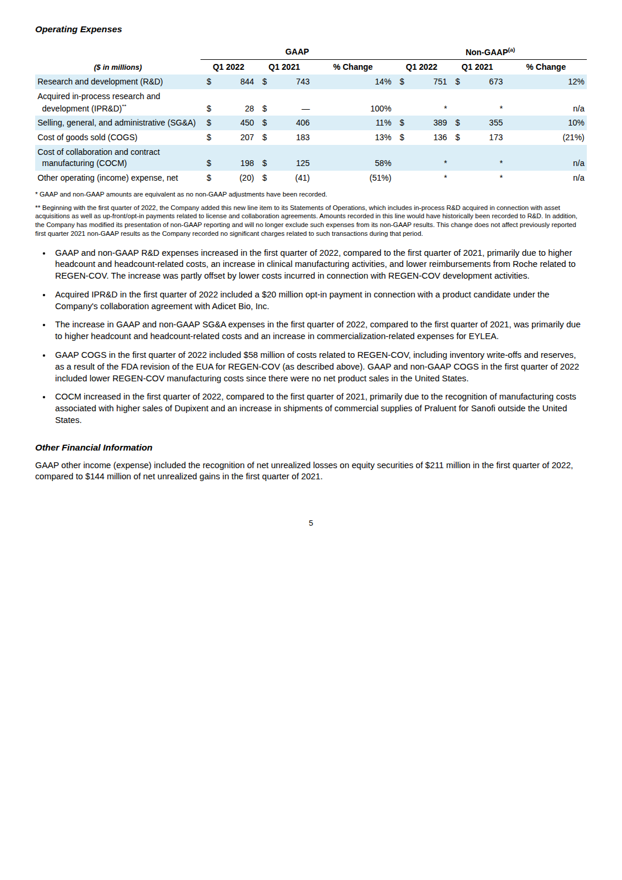Operating Expenses
| | GAAP | Non-GAAP (a) |
| --- | --- | --- |
| ($ in millions) | Q1 2022 | Q1 2021 | % Change | Q1 2022 | Q1 2021 | % Change |
| Research and development (R&D) | $ | 844 | $ | 743 | 14% | $ | 751 | $ | 673 | 12% |
| Acquired in-process research and development (IPR&D) ** | $ | 28 | $ | — | 100% | | * | | * | n/a |
| Selling, general, and administrative (SG&A) | $ | 450 | $ | 406 | 11% | $ | 389 | $ | 355 | 10% |
| Cost of goods sold (COGS) | $ | 207 | $ | 183 | 13% | $ | 136 | $ | 173 | (21%) |
| Cost of collaboration and contract manufacturing (COCM) | $ | 198 | $ | 125 | 58% | | * | | * | n/a |
| Other operating (income) expense, net | $ | (20) | $ | (41) | (51%) | | * | | * | n/a |
* GAAP and non-GAAP amounts are equivalent as no non-GAAP adjustments have been recorded.
** Beginning with the first quarter of 2022, the Company added this new line item to its Statements of Operations, which includes in-process R&D acquired in connection with asset acquisitions as well as up-front/opt-in payments related to license and collaboration agreements. Amounts recorded in this line would have historically been recorded to R&D. In addition, the Company has modified its presentation of non-GAAP reporting and will no longer exclude such expenses from its non-GAAP results. This change does not affect previously reported first quarter 2021 non-GAAP results as the Company recorded no significant charges related to such transactions during that period.
GAAP and non-GAAP R&D expenses increased in the first quarter of 2022, compared to the first quarter of 2021, primarily due to higher headcount and headcount-related costs, an increase in clinical manufacturing activities, and lower reimbursements from Roche related to REGEN-COV. The increase was partly offset by lower costs incurred in connection with REGEN-COV development activities.
Acquired IPR&D in the first quarter of 2022 included a $20 million opt-in payment in connection with a product candidate under the Company's collaboration agreement with Adicet Bio, Inc.
The increase in GAAP and non-GAAP SG&A expenses in the first quarter of 2022, compared to the first quarter of 2021, was primarily due to higher headcount and headcount-related costs and an increase in commercialization-related expenses for EYLEA.
GAAP COGS in the first quarter of 2022 included $58 million of costs related to REGEN-COV, including inventory write-offs and reserves, as a result of the FDA revision of the EUA for REGEN-COV (as described above). GAAP and non-GAAP COGS in the first quarter of 2022 included lower REGEN-COV manufacturing costs since there were no net product sales in the United States.
COCM increased in the first quarter of 2022, compared to the first quarter of 2021, primarily due to the recognition of manufacturing costs associated with higher sales of Dupixent and an increase in shipments of commercial supplies of Praluent for Sanofi outside the United States.
Other Financial Information
GAAP other income (expense) included the recognition of net unrealized losses on equity securities of $211 million in the first quarter of 2022, compared to $144 million of net unrealized gains in the first quarter of 2021.
5